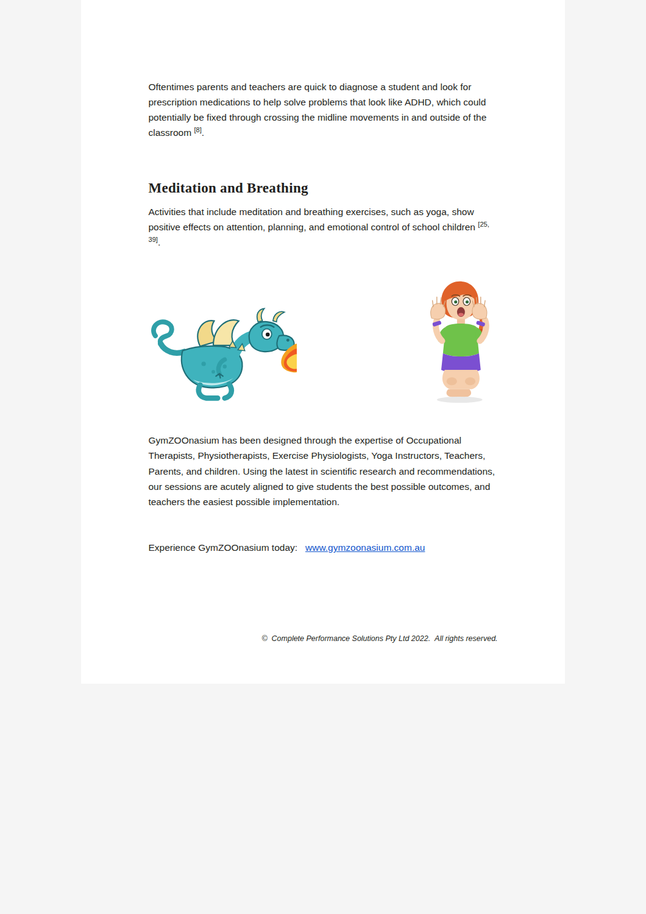Oftentimes parents and teachers are quick to diagnose a student and look for prescription medications to help solve problems that look like ADHD, which could potentially be fixed through crossing the midline movements in and outside of the classroom [8].
Meditation and Breathing
Activities that include meditation and breathing exercises, such as yoga, show positive effects on attention, planning, and emotional control of school children [25, 39].
GymZOOnasium has been designed through the expertise of Occupational Therapists, Physiotherapists, Exercise Physiologists, Yoga Instructors, Teachers, Parents, and children. Using the latest in scientific research and recommendations, our sessions are acutely aligned to give students the best possible outcomes, and teachers the easiest possible implementation.
Experience GymZOOnasium today: www.gymzoonasium.com.au
© Complete Performance Solutions Pty Ltd 2022. All rights reserved.